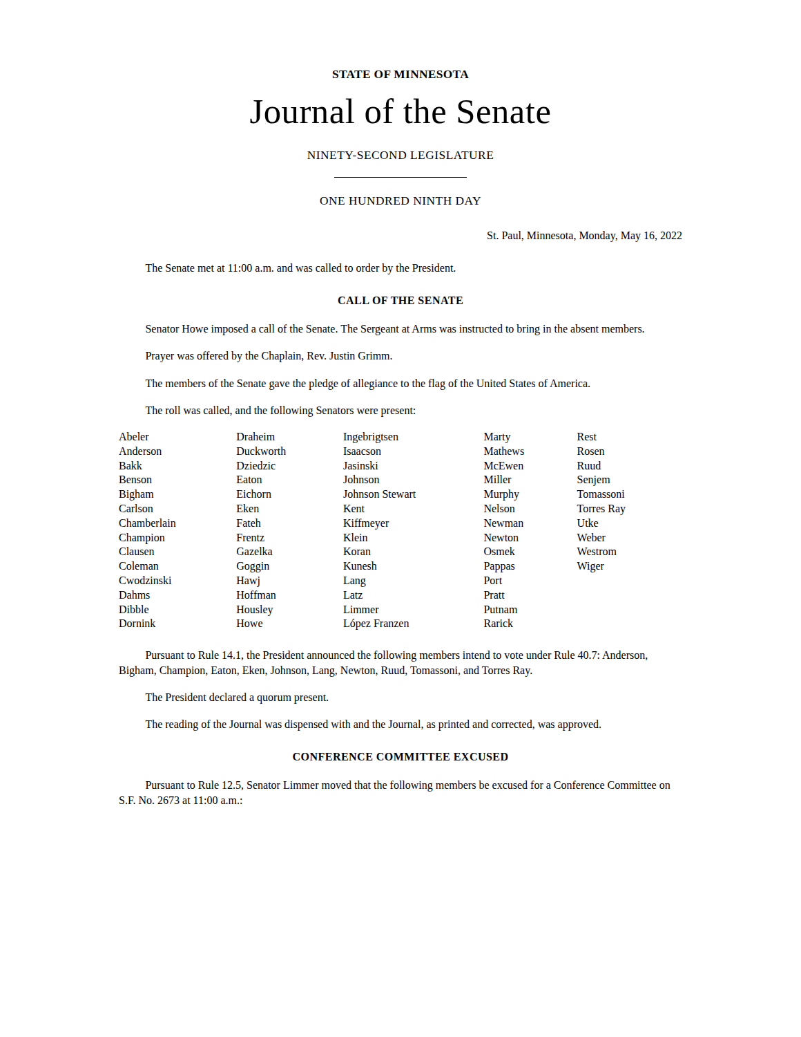STATE OF MINNESOTA
Journal of the Senate
NINETY-SECOND LEGISLATURE
ONE HUNDRED NINTH DAY
St. Paul, Minnesota, Monday, May 16, 2022
The Senate met at 11:00 a.m. and was called to order by the President.
CALL OF THE SENATE
Senator Howe imposed a call of the Senate. The Sergeant at Arms was instructed to bring in the absent members.
Prayer was offered by the Chaplain, Rev. Justin Grimm.
The members of the Senate gave the pledge of allegiance to the flag of the United States of America.
The roll was called, and the following Senators were present:
| Abeler Anderson Bakk Benson Bigham Carlson Chamberlain Champion Clausen Coleman Cwodzinski Dahms Dibble Dornink | Draheim Duckworth Dziedzic Eaton Eichorn Eken Fateh Frentz Gazelka Goggin Hawj Hoffman Housley Howe | Ingebrigtsen Isaacson Jasinski Johnson Johnson Stewart Kent Kiffmeyer Klein Koran Kunesh Lang Latz Limmer López Franzen | Marty Mathews McEwen Miller Murphy Nelson Newman Newton Osmek Pappas Port Pratt Putnam Rarick | Rest Rosen Ruud Senjem Tomassoni Torres Ray Utke Weber Westrom Wiger |
Pursuant to Rule 14.1, the President announced the following members intend to vote under Rule 40.7: Anderson, Bigham, Champion, Eaton, Eken, Johnson, Lang, Newton, Ruud, Tomassoni, and Torres Ray.
The President declared a quorum present.
The reading of the Journal was dispensed with and the Journal, as printed and corrected, was approved.
CONFERENCE COMMITTEE EXCUSED
Pursuant to Rule 12.5, Senator Limmer moved that the following members be excused for a Conference Committee on S.F. No. 2673 at 11:00 a.m.: